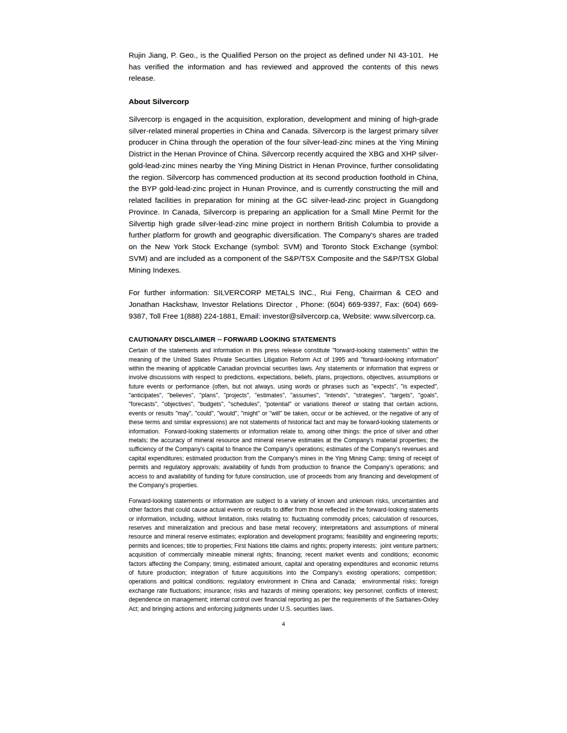Rujin Jiang, P. Geo., is the Qualified Person on the project as defined under NI 43-101. He has verified the information and has reviewed and approved the contents of this news release.
About Silvercorp
Silvercorp is engaged in the acquisition, exploration, development and mining of high-grade silver-related mineral properties in China and Canada. Silvercorp is the largest primary silver producer in China through the operation of the four silver-lead-zinc mines at the Ying Mining District in the Henan Province of China. Silvercorp recently acquired the XBG and XHP silver-gold-lead-zinc mines nearby the Ying Mining District in Henan Province, further consolidating the region. Silvercorp has commenced production at its second production foothold in China, the BYP gold-lead-zinc project in Hunan Province, and is currently constructing the mill and related facilities in preparation for mining at the GC silver-lead-zinc project in Guangdong Province. In Canada, Silvercorp is preparing an application for a Small Mine Permit for the Silvertip high grade silver-lead-zinc mine project in northern British Columbia to provide a further platform for growth and geographic diversification. The Company's shares are traded on the New York Stock Exchange (symbol: SVM) and Toronto Stock Exchange (symbol: SVM) and are included as a component of the S&P/TSX Composite and the S&P/TSX Global Mining Indexes.
For further information: SILVERCORP METALS INC., Rui Feng, Chairman & CEO and Jonathan Hackshaw, Investor Relations Director , Phone: (604) 669-9397, Fax: (604) 669-9387, Toll Free 1(888) 224-1881, Email: investor@silvercorp.ca, Website: www.silvercorp.ca.
CAUTIONARY DISCLAIMER -- FORWARD LOOKING STATEMENTS
Certain of the statements and information in this press release constitute "forward-looking statements" within the meaning of the United States Private Securities Litigation Reform Act of 1995 and "forward-looking information" within the meaning of applicable Canadian provincial securities laws. Any statements or information that express or involve discussions with respect to predictions, expectations, beliefs, plans, projections, objectives, assumptions or future events or performance (often, but not always, using words or phrases such as "expects", "is expected", "anticipates", "believes", "plans", "projects", "estimates", "assumes", "intends", "strategies", "targets", "goals", "forecasts", "objectives", "budgets", "schedules", "potential" or variations thereof or stating that certain actions, events or results "may", "could", "would", "might" or "will" be taken, occur or be achieved, or the negative of any of these terms and similar expressions) are not statements of historical fact and may be forward-looking statements or information. Forward-looking statements or information relate to, among other things: the price of silver and other metals; the accuracy of mineral resource and mineral reserve estimates at the Company's material properties; the sufficiency of the Company's capital to finance the Company's operations; estimates of the Company's revenues and capital expenditures; estimated production from the Company's mines in the Ying Mining Camp; timing of receipt of permits and regulatory approvals; availability of funds from production to finance the Company's operations; and access to and availability of funding for future construction, use of proceeds from any financing and development of the Company's properties.
Forward-looking statements or information are subject to a variety of known and unknown risks, uncertainties and other factors that could cause actual events or results to differ from those reflected in the forward-looking statements or information, including, without limitation, risks relating to: fluctuating commodity prices; calculation of resources, reserves and mineralization and precious and base metal recovery; interpretations and assumptions of mineral resource and mineral reserve estimates; exploration and development programs; feasibility and engineering reports; permits and licences; title to properties; First Nations title claims and rights; property interests; joint venture partners; acquisition of commercially mineable mineral rights; financing; recent market events and conditions; economic factors affecting the Company; timing, estimated amount, capital and operating expenditures and economic returns of future production; integration of future acquisitions into the Company's existing operations; competition; operations and political conditions; regulatory environment in China and Canada; environmental risks; foreign exchange rate fluctuations; insurance; risks and hazards of mining operations; key personnel; conflicts of interest; dependence on management; internal control over financial reporting as per the requirements of the Sarbanes-Oxley Act; and bringing actions and enforcing judgments under U.S. securities laws.
4